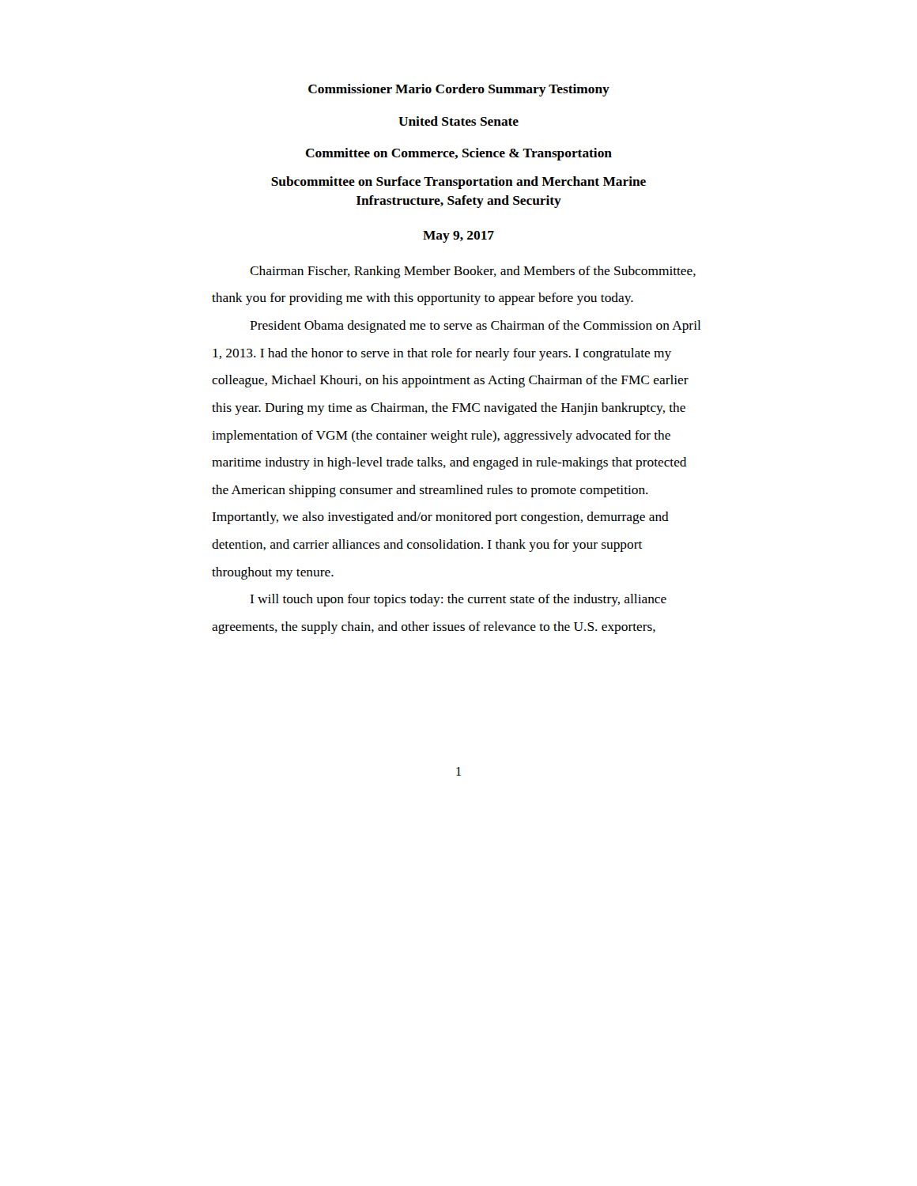Commissioner Mario Cordero Summary Testimony
United States Senate
Committee on Commerce, Science & Transportation
Subcommittee on Surface Transportation and Merchant Marine
Infrastructure, Safety and Security
May 9, 2017
Chairman Fischer, Ranking Member Booker, and Members of the Subcommittee, thank you for providing me with this opportunity to appear before you today.
President Obama designated me to serve as Chairman of the Commission on April 1, 2013. I had the honor to serve in that role for nearly four years. I congratulate my colleague, Michael Khouri, on his appointment as Acting Chairman of the FMC earlier this year. During my time as Chairman, the FMC navigated the Hanjin bankruptcy, the implementation of VGM (the container weight rule), aggressively advocated for the maritime industry in high-level trade talks, and engaged in rule-makings that protected the American shipping consumer and streamlined rules to promote competition. Importantly, we also investigated and/or monitored port congestion, demurrage and detention, and carrier alliances and consolidation. I thank you for your support throughout my tenure.
I will touch upon four topics today: the current state of the industry, alliance agreements, the supply chain, and other issues of relevance to the U.S. exporters,
1